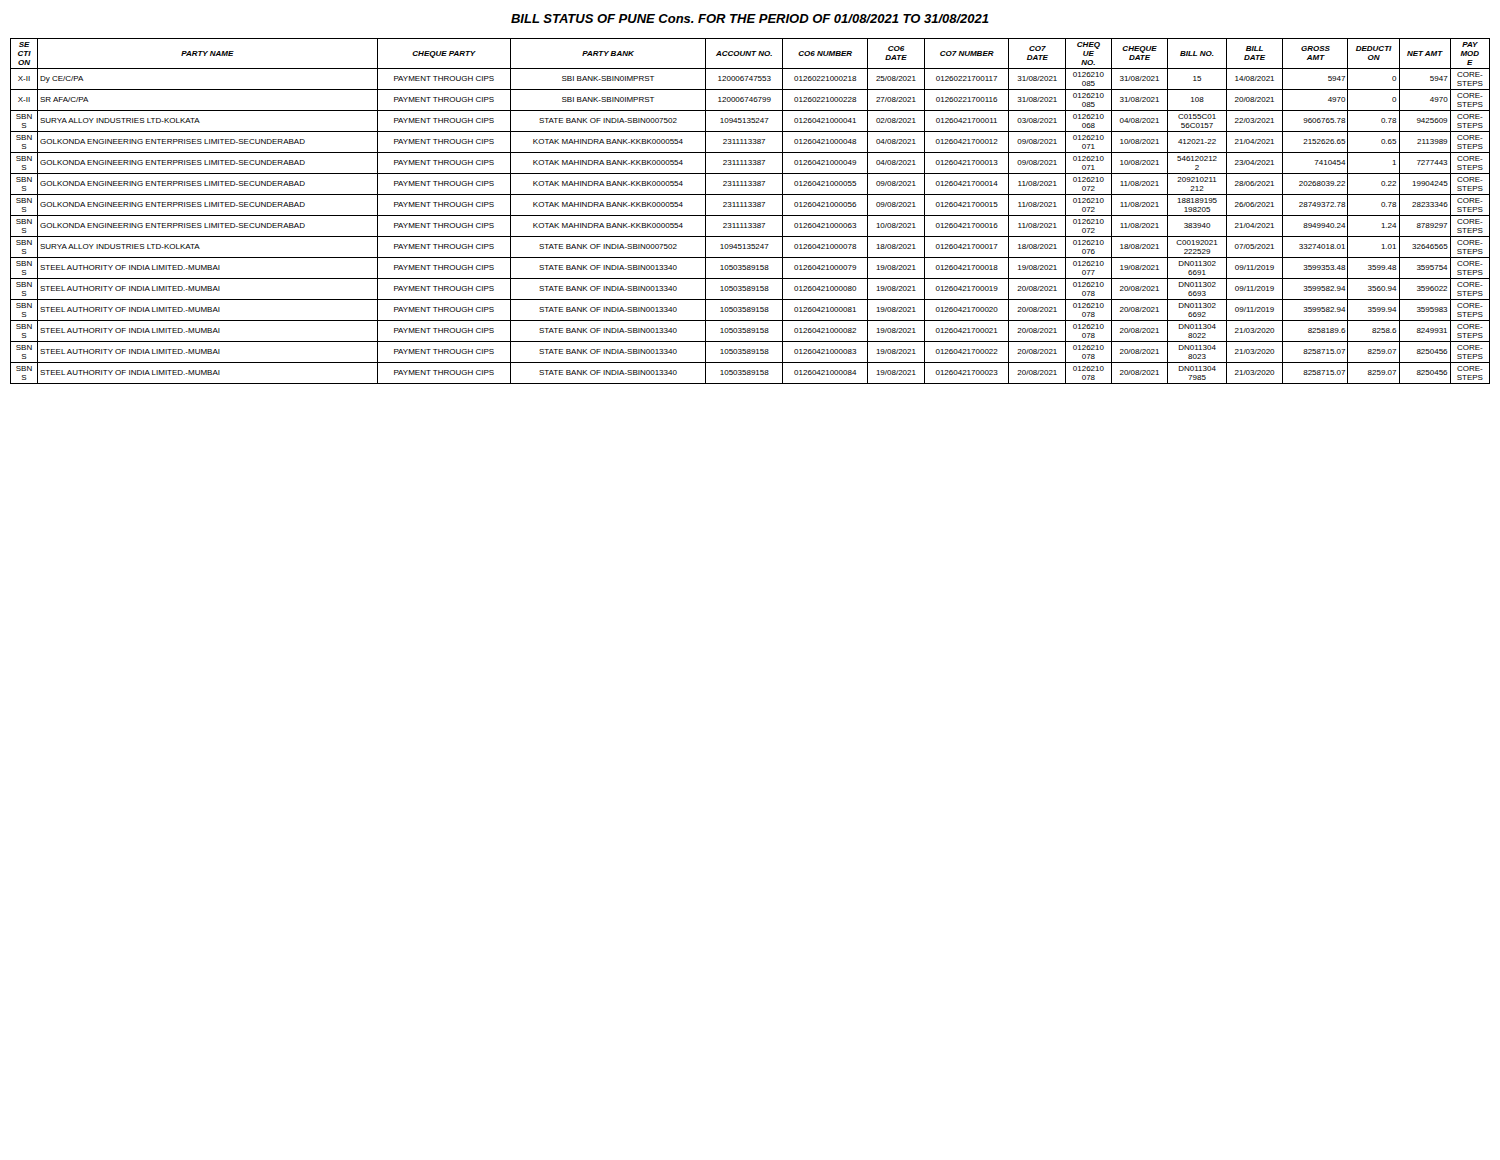BILL STATUS OF PUNE Cons. FOR THE PERIOD OF 01/08/2021 TO 31/08/2021
| SE CTI ON | PARTY NAME | CHEQUE PARTY | PARTY BANK | ACCOUNT NO. | CO6 NUMBER | CO6 DATE | CO7 NUMBER | CO7 DATE | CHEQ UE NO. | CHEQUE DATE | BILL NO. | BILL DATE | GROSS AMT | DEDUCTI ON | NET AMT | PAY MOD E |
| --- | --- | --- | --- | --- | --- | --- | --- | --- | --- | --- | --- | --- | --- | --- | --- | --- |
| X-II | Dy CE/C/PA | PAYMENT THROUGH CIPS | SBI BANK-SBIN0IMPRST | 120006747553 | 01260221000218 | 25/08/2021 | 01260221700117 | 31/08/2021 | 0126210 085 | 31/08/2021 | 15 | 14/08/2021 | 5947 | 0 | 5947 | CORE- STEPS |
| X-II | SR AFA/C/PA | PAYMENT THROUGH CIPS | SBI BANK-SBIN0IMPRST | 120006746799 | 01260221000228 | 27/08/2021 | 01260221700116 | 31/08/2021 | 0126210 085 | 31/08/2021 | 108 | 20/08/2021 | 4970 | 0 | 4970 | CORE- STEPS |
| SBN S | SURYA ALLOY INDUSTRIES LTD-KOLKATA | PAYMENT THROUGH CIPS | STATE BANK OF INDIA-SBIN0007502 | 10945135247 | 01260421000041 | 02/08/2021 | 01260421700011 | 03/08/2021 | 0126210 068 | 04/08/2021 | C0155C01 56C0157 | 22/03/2021 | 9606765.78 | 0.78 | 9425609 | CORE- STEPS |
| SBN S | GOLKONDA ENGINEERING ENTERPRISES LIMITED-SECUNDERABAD | PAYMENT THROUGH CIPS | KOTAK MAHINDRA BANK-KKBK0000554 | 2311113387 | 01260421000048 | 04/08/2021 | 01260421700012 | 09/08/2021 | 0126210 071 | 10/08/2021 | 412021-22 | 21/04/2021 | 2152626.65 | 0.65 | 2113989 | CORE- STEPS |
| SBN S | GOLKONDA ENGINEERING ENTERPRISES LIMITED-SECUNDERABAD | PAYMENT THROUGH CIPS | KOTAK MAHINDRA BANK-KKBK0000554 | 2311113387 | 01260421000049 | 04/08/2021 | 01260421700013 | 09/08/2021 | 0126210 071 | 10/08/2021 | 546120212 2 | 23/04/2021 | 7410454 | 1 | 7277443 | CORE- STEPS |
| SBN S | GOLKONDA ENGINEERING ENTERPRISES LIMITED-SECUNDERABAD | PAYMENT THROUGH CIPS | KOTAK MAHINDRA BANK-KKBK0000554 | 2311113387 | 01260421000055 | 09/08/2021 | 01260421700014 | 11/08/2021 | 0126210 072 | 11/08/2021 | 209210211 212 | 28/06/2021 | 20268039.22 | 0.22 | 19904245 | CORE- STEPS |
| SBN S | GOLKONDA ENGINEERING ENTERPRISES LIMITED-SECUNDERABAD | PAYMENT THROUGH CIPS | KOTAK MAHINDRA BANK-KKBK0000554 | 2311113387 | 01260421000056 | 09/08/2021 | 01260421700015 | 11/08/2021 | 0126210 072 | 11/08/2021 | 188189195 198205 | 26/06/2021 | 28749372.78 | 0.78 | 28233346 | CORE- STEPS |
| SBN S | GOLKONDA ENGINEERING ENTERPRISES LIMITED-SECUNDERABAD | PAYMENT THROUGH CIPS | KOTAK MAHINDRA BANK-KKBK0000554 | 2311113387 | 01260421000063 | 10/08/2021 | 01260421700016 | 11/08/2021 | 0126210 072 | 11/08/2021 | 383940 | 21/04/2021 | 8949940.24 | 1.24 | 8789297 | CORE- STEPS |
| SBN S | SURYA ALLOY INDUSTRIES LTD-KOLKATA | PAYMENT THROUGH CIPS | STATE BANK OF INDIA-SBIN0007502 | 10945135247 | 01260421000078 | 18/08/2021 | 01260421700017 | 18/08/2021 | 0126210 076 | 18/08/2021 | C00192021 222529 | 07/05/2021 | 33274018.01 | 1.01 | 32646565 | CORE- STEPS |
| SBN S | STEEL AUTHORITY OF INDIA LIMITED.-MUMBAI | PAYMENT THROUGH CIPS | STATE BANK OF INDIA-SBIN0013340 | 10503589158 | 01260421000079 | 19/08/2021 | 01260421700018 | 19/08/2021 | 0126210 077 | 19/08/2021 | DN011302 6691 | 09/11/2019 | 3599353.48 | 3599.48 | 3595754 | CORE- STEPS |
| SBN S | STEEL AUTHORITY OF INDIA LIMITED.-MUMBAI | PAYMENT THROUGH CIPS | STATE BANK OF INDIA-SBIN0013340 | 10503589158 | 01260421000080 | 19/08/2021 | 01260421700019 | 20/08/2021 | 0126210 078 | 20/08/2021 | DN011302 6693 | 09/11/2019 | 3599582.94 | 3560.94 | 3596022 | CORE- STEPS |
| SBN S | STEEL AUTHORITY OF INDIA LIMITED.-MUMBAI | PAYMENT THROUGH CIPS | STATE BANK OF INDIA-SBIN0013340 | 10503589158 | 01260421000081 | 19/08/2021 | 01260421700020 | 20/08/2021 | 0126210 078 | 20/08/2021 | DN011302 6692 | 09/11/2019 | 3599582.94 | 3599.94 | 3595983 | CORE- STEPS |
| SBN S | STEEL AUTHORITY OF INDIA LIMITED.-MUMBAI | PAYMENT THROUGH CIPS | STATE BANK OF INDIA-SBIN0013340 | 10503589158 | 01260421000082 | 19/08/2021 | 01260421700021 | 20/08/2021 | 0126210 078 | 20/08/2021 | DN011304 8022 | 21/03/2020 | 8258189.6 | 8258.6 | 8249931 | CORE- STEPS |
| SBN S | STEEL AUTHORITY OF INDIA LIMITED.-MUMBAI | PAYMENT THROUGH CIPS | STATE BANK OF INDIA-SBIN0013340 | 10503589158 | 01260421000083 | 19/08/2021 | 01260421700022 | 20/08/2021 | 0126210 078 | 20/08/2021 | DN011304 8023 | 21/03/2020 | 8258715.07 | 8259.07 | 8250456 | CORE- STEPS |
| SBN S | STEEL AUTHORITY OF INDIA LIMITED.-MUMBAI | PAYMENT THROUGH CIPS | STATE BANK OF INDIA-SBIN0013340 | 10503589158 | 01260421000084 | 19/08/2021 | 01260421700023 | 20/08/2021 | 0126210 078 | 20/08/2021 | DN011304 7985 | 21/03/2020 | 8258715.07 | 8259.07 | 8250456 | CORE- STEPS |